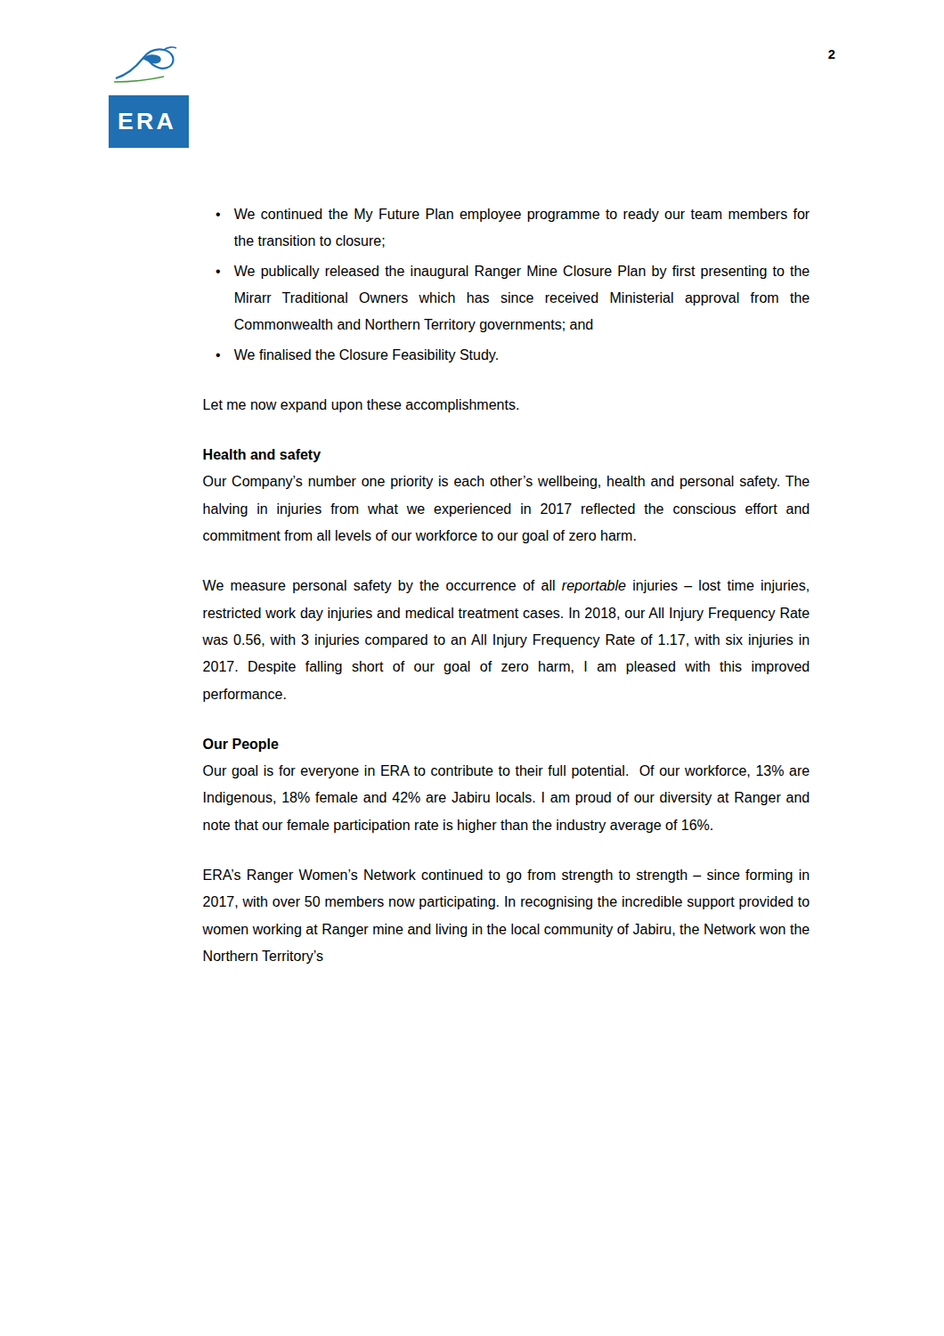2
ERA
We continued the My Future Plan employee programme to ready our team members for the transition to closure;
We publically released the inaugural Ranger Mine Closure Plan by first presenting to the Mirarr Traditional Owners which has since received Ministerial approval from the Commonwealth and Northern Territory governments; and
We finalised the Closure Feasibility Study.
Let me now expand upon these accomplishments.
Health and safety
Our Company’s number one priority is each other’s wellbeing, health and personal safety. The halving in injuries from what we experienced in 2017 reflected the conscious effort and commitment from all levels of our workforce to our goal of zero harm.
We measure personal safety by the occurrence of all reportable injuries – lost time injuries, restricted work day injuries and medical treatment cases. In 2018, our All Injury Frequency Rate was 0.56, with 3 injuries compared to an All Injury Frequency Rate of 1.17, with six injuries in 2017. Despite falling short of our goal of zero harm, I am pleased with this improved performance.
Our People
Our goal is for everyone in ERA to contribute to their full potential. Of our workforce, 13% are Indigenous, 18% female and 42% are Jabiru locals. I am proud of our diversity at Ranger and note that our female participation rate is higher than the industry average of 16%.
ERA’s Ranger Women’s Network continued to go from strength to strength – since forming in 2017, with over 50 members now participating. In recognising the incredible support provided to women working at Ranger mine and living in the local community of Jabiru, the Network won the Northern Territory’s